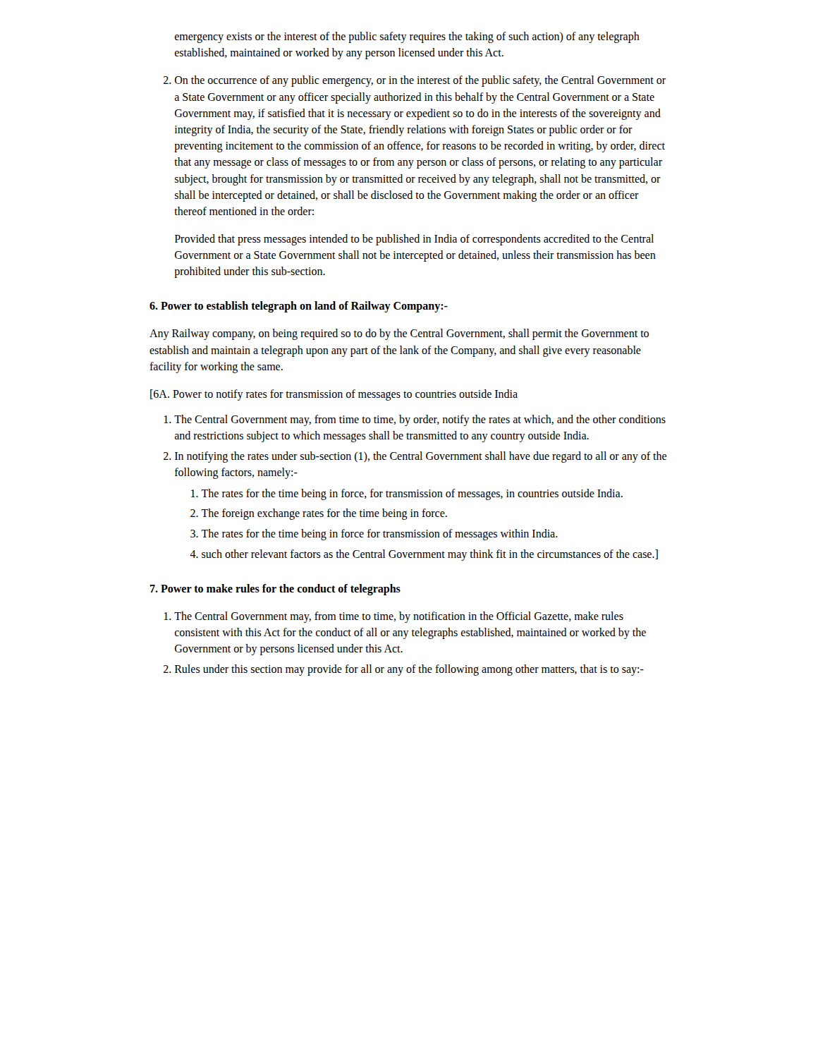emergency exists or the interest of the public safety requires the taking of such action) of any telegraph established, maintained or worked by any person licensed under this Act.
On the occurrence of any public emergency, or in the interest of the public safety, the Central Government or a State Government or any officer specially authorized in this behalf by the Central Government or a State Government may, if satisfied that it is necessary or expedient so to do in the interests of the sovereignty and integrity of India, the security of the State, friendly relations with foreign States or public order or for preventing incitement to the commission of an offence, for reasons to be recorded in writing, by order, direct that any message or class of messages to or from any person or class of persons, or relating to any particular subject, brought for transmission by or transmitted or received by any telegraph, shall not be transmitted, or shall be intercepted or detained, or shall be disclosed to the Government making the order or an officer thereof mentioned in the order:
Provided that press messages intended to be published in India of correspondents accredited to the Central Government or a State Government shall not be intercepted or detained, unless their transmission has been prohibited under this sub-section.
6. Power to establish telegraph on land of Railway Company:-
Any Railway company, on being required so to do by the Central Government, shall permit the Government to establish and maintain a telegraph upon any part of the lank of the Company, and shall give every reasonable facility for working the same.
[6A. Power to notify rates for transmission of messages to countries outside India
The Central Government may, from time to time, by order, notify the rates at which, and the other conditions and restrictions subject to which messages shall be transmitted to any country outside India.
In notifying the rates under sub-section (1), the Central Government shall have due regard to all or any of the following factors, namely:-
The rates for the time being in force, for transmission of messages, in countries outside India.
The foreign exchange rates for the time being in force.
The rates for the time being in force for transmission of messages within India.
such other relevant factors as the Central Government may think fit in the circumstances of the case.]
7. Power to make rules for the conduct of telegraphs
The Central Government may, from time to time, by notification in the Official Gazette, make rules consistent with this Act for the conduct of all or any telegraphs established, maintained or worked by the Government or by persons licensed under this Act.
Rules under this section may provide for all or any of the following among other matters, that is to say:-